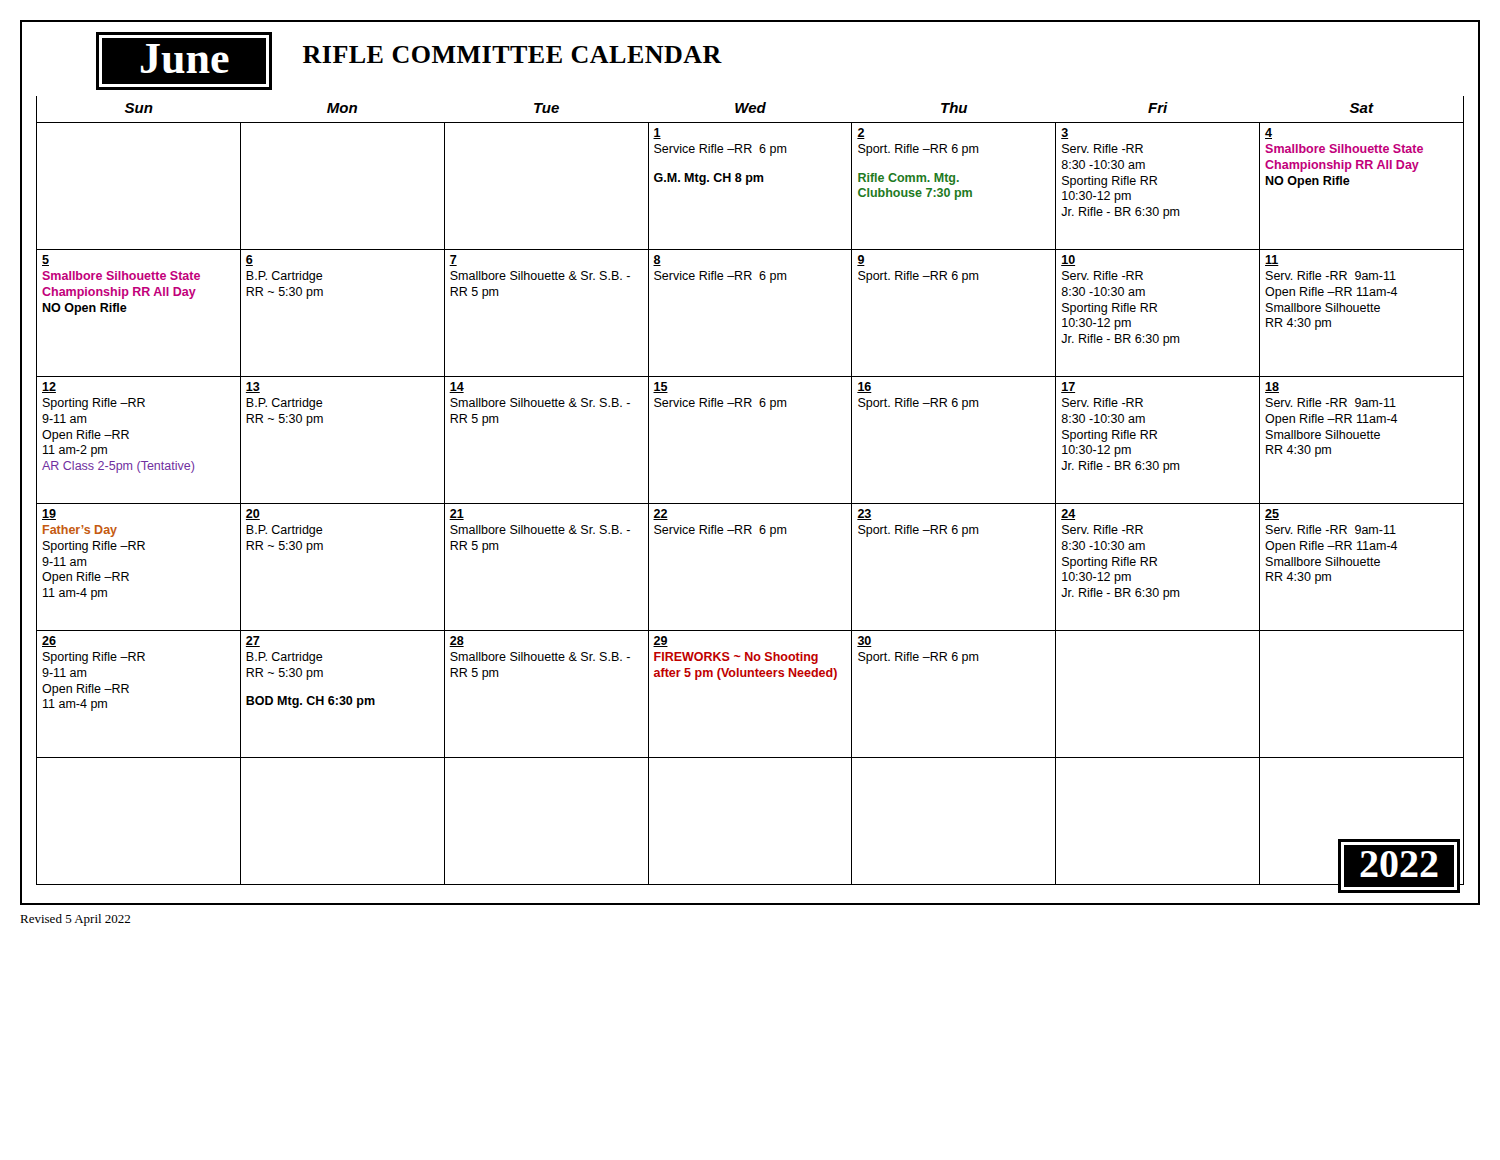June
RIFLE COMMITTEE CALENDAR
| Sun | Mon | Tue | Wed | Thu | Fri | Sat |
| --- | --- | --- | --- | --- | --- | --- |
| | | | 1 Service Rifle –RR 6 pm G.M. Mtg. CH 8 pm | 2 Sport. Rifle –RR 6 pm Rifle Comm. Mtg. Clubhouse 7:30 pm | 3 Serv. Rifle -RR 8:30 -10:30 am Sporting Rifle RR 10:30-12 pm Jr. Rifle - BR 6:30 pm | 4 Smallbore Silhouette State Championship RR All Day NO Open Rifle |
| 5 Smallbore Silhouette State Championship RR All Day NO Open Rifle | 6 B.P. Cartridge RR ~ 5:30 pm | 7 Smallbore Silhouette & Sr. S.B. -RR 5 pm | 8 Service Rifle –RR 6 pm | 9 Sport. Rifle –RR 6 pm | 10 Serv. Rifle -RR 8:30 -10:30 am Sporting Rifle RR 10:30-12 pm Jr. Rifle - BR 6:30 pm | 11 Serv. Rifle -RR 9am-11 Open Rifle –RR 11am-4 Smallbore Silhouette RR 4:30 pm |
| 12 Sporting Rifle –RR 9-11 am Open Rifle –RR 11 am-2 pm AR Class 2-5pm (Tentative) | 13 B.P. Cartridge RR ~ 5:30 pm | 14 Smallbore Silhouette & Sr. S.B. -RR 5 pm | 15 Service Rifle –RR 6 pm | 16 Sport. Rifle –RR 6 pm | 17 Serv. Rifle -RR 8:30 -10:30 am Sporting Rifle RR 10:30-12 pm Jr. Rifle - BR 6:30 pm | 18 Serv. Rifle -RR 9am-11 Open Rifle –RR 11am-4 Smallbore Silhouette RR 4:30 pm |
| 19 Father’s Day Sporting Rifle –RR 9-11 am Open Rifle –RR 11 am-4 pm | 20 B.P. Cartridge RR ~ 5:30 pm | 21 Smallbore Silhouette & Sr. S.B. -RR 5 pm | 22 Service Rifle –RR 6 pm | 23 Sport. Rifle –RR 6 pm | 24 Serv. Rifle -RR 8:30 -10:30 am Sporting Rifle RR 10:30-12 pm Jr. Rifle - BR 6:30 pm | 25 Serv. Rifle -RR 9am-11 Open Rifle –RR 11am-4 Smallbore Silhouette RR 4:30 pm |
| 26 Sporting Rifle –RR 9-11 am Open Rifle –RR 11 am-4 pm | 27 B.P. Cartridge RR ~ 5:30 pm BOD Mtg. CH 6:30 pm | 28 Smallbore Silhouette & Sr. S.B. -RR 5 pm | 29 FIREWORKS ~ No Shooting after 5 pm (Volunteers Needed) | 30 Sport. Rifle –RR 6 pm | | |
2022
Revised 5 April 2022